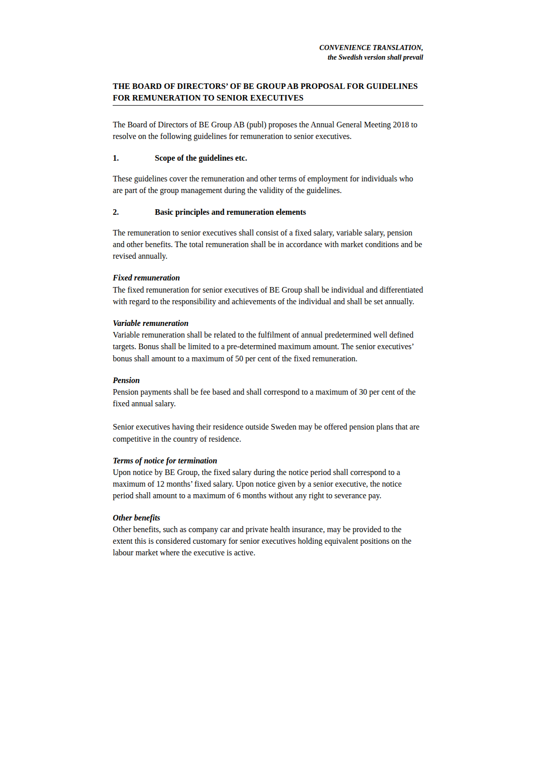CONVENIENCE TRANSLATION,
the Swedish version shall prevail
The Board of Directors’ of BE Group AB proposal for guidelines for remuneration to senior executives
The Board of Directors of BE Group AB (publ) proposes the Annual General Meeting 2018 to resolve on the following guidelines for remuneration to senior executives.
1. Scope of the guidelines etc.
These guidelines cover the remuneration and other terms of employment for individuals who are part of the group management during the validity of the guidelines.
2. Basic principles and remuneration elements
The remuneration to senior executives shall consist of a fixed salary, variable salary, pension and other benefits. The total remuneration shall be in accordance with market conditions and be revised annually.
Fixed remuneration
The fixed remuneration for senior executives of BE Group shall be individual and differentiated with regard to the responsibility and achievements of the individual and shall be set annually.
Variable remuneration
Variable remuneration shall be related to the fulfilment of annual predetermined well defined targets. Bonus shall be limited to a pre-determined maximum amount. The senior executives’ bonus shall amount to a maximum of 50 per cent of the fixed remuneration.
Pension
Pension payments shall be fee based and shall correspond to a maximum of 30 per cent of the fixed annual salary.
Senior executives having their residence outside Sweden may be offered pension plans that are competitive in the country of residence.
Terms of notice for termination
Upon notice by BE Group, the fixed salary during the notice period shall correspond to a maximum of 12 months’ fixed salary. Upon notice given by a senior executive, the notice period shall amount to a maximum of 6 months without any right to severance pay.
Other benefits
Other benefits, such as company car and private health insurance, may be provided to the extent this is considered customary for senior executives holding equivalent positions on the labour market where the executive is active.